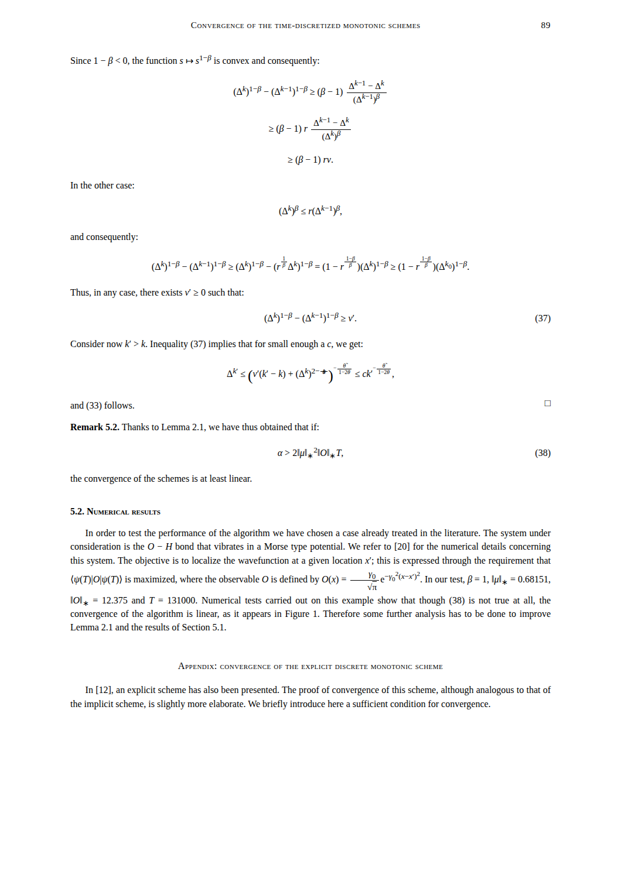Convergence of the time-discretized monotonic schemes 89
Since 1 − β < 0, the function s ↦ s1−β is convex and consequently:
(Δk)1−β − (Δk−1)1−β ≥ (β − 1) Δk−1 − Δk(Δk−1)β ≥ (β − 1) r Δk−1 − Δk(Δk)β ≥ (β − 1) rν.
In the other case:
(Δk)β ≤ r(Δk−1)β,
and consequently:
(Δk)1−β − (Δk−1)1−β ≥ (Δk)1−β − (r1 βΔk)1−β = (1 − r1−β β)(Δk)1−β ≥ (1 − r1−β β)(Δk0)1−β.
Thus, in any case, there exists ν′ ≥ 0 such that:
(Δk)1−β − (Δk−1)1−β ≥ ν′. (37)
Consider now k′ > k. Inequality (37) implies that for small enough a c, we get:
Δk′ ≤ (ν′(k′ − k) + (Δk)2−1 θ)−θ̃1−2θ ≤ ck′−θ̃1−2θ,
and (33) follows. □
Remark 5.2. Thanks to Lemma 2.1, we have thus obtained that if:
α > 2‖μ‖∗2‖O‖∗T, (38)
the convergence of the schemes is at least linear.
5.2. Numerical results
In order to test the performance of the algorithm we have chosen a case already treated in the literature. The system under consideration is the O − H bond that vibrates in a Morse type potential. We refer to [20] for the numerical details concerning this system. The objective is to localize the wavefunction at a given location x′; this is expressed through the requirement that ⟨ψ(T)|O|ψ(T)⟩ is maximized, where the observable O is defined by O(x) = γ0√πe−γ02(x−x′)2. In our test, β = 1, ‖μ‖∗ = 0.68151, ‖O‖∗ = 12.375 and T = 131000. Numerical tests carried out on this example show that though (38) is not true at all, the convergence of the algorithm is linear, as it appears in Figure 1. Therefore some further analysis has to be done to improve Lemma 2.1 and the results of Section 5.1.
Appendix: convergence of the explicit discrete monotonic scheme
In [12], an explicit scheme has also been presented. The proof of convergence of this scheme, although analogous to that of the implicit scheme, is slightly more elaborate. We briefly introduce here a sufficient condition for convergence.